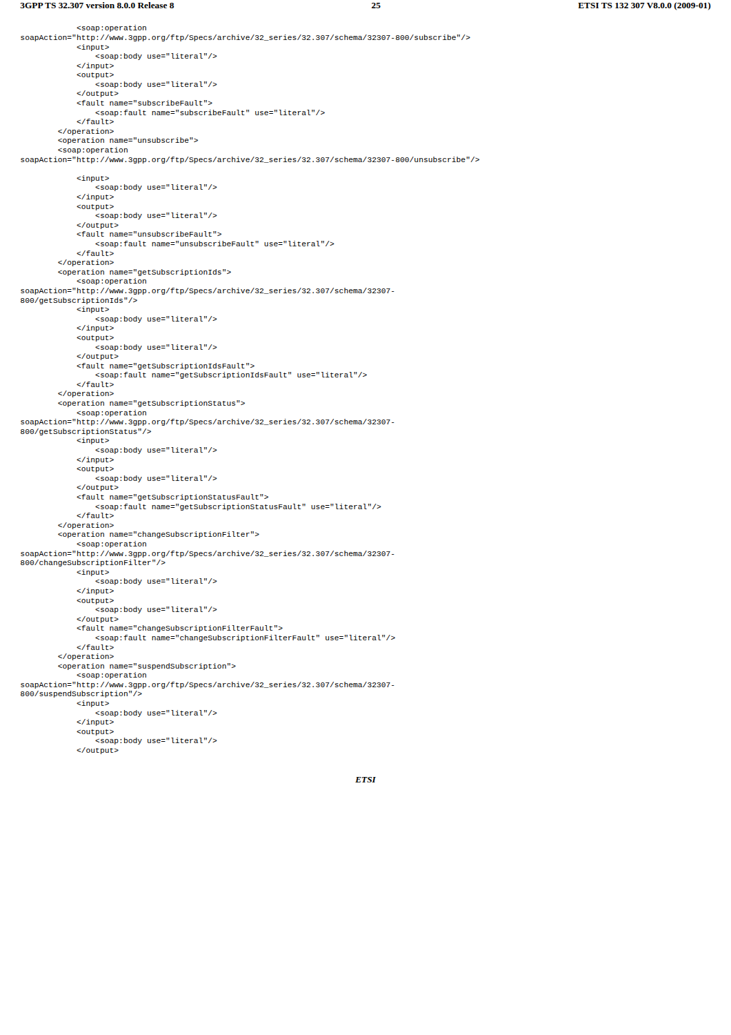3GPP TS 32.307 version 8.0.0 Release 8 25 ETSI TS 132 307 V8.0.0 (2009-01)
            <soap:operation
soapAction="http://www.3gpp.org/ftp/Specs/archive/32_series/32.307/schema/32307-800/subscribe"/>
            <input>
                <soap:body use="literal"/>
            </input>
            <output>
                <soap:body use="literal"/>
            </output>
            <fault name="subscribeFault">
                <soap:fault name="subscribeFault" use="literal"/>
            </fault>
        </operation>
        <operation name="unsubscribe">
        <soap:operation
soapAction="http://www.3gpp.org/ftp/Specs/archive/32_series/32.307/schema/32307-800/unsubscribe"/>

            <input>
                <soap:body use="literal"/>
            </input>
            <output>
                <soap:body use="literal"/>
            </output>
            <fault name="unsubscribeFault">
                <soap:fault name="unsubscribeFault" use="literal"/>
            </fault>
        </operation>
        <operation name="getSubscriptionIds">
            <soap:operation
soapAction="http://www.3gpp.org/ftp/Specs/archive/32_series/32.307/schema/32307-
800/getSubscriptionIds"/>
            <input>
                <soap:body use="literal"/>
            </input>
            <output>
                <soap:body use="literal"/>
            </output>
            <fault name="getSubscriptionIdsFault">
                <soap:fault name="getSubscriptionIdsFault" use="literal"/>
            </fault>
        </operation>
        <operation name="getSubscriptionStatus">
            <soap:operation
soapAction="http://www.3gpp.org/ftp/Specs/archive/32_series/32.307/schema/32307-
800/getSubscriptionStatus"/>
            <input>
                <soap:body use="literal"/>
            </input>
            <output>
                <soap:body use="literal"/>
            </output>
            <fault name="getSubscriptionStatusFault">
                <soap:fault name="getSubscriptionStatusFault" use="literal"/>
            </fault>
        </operation>
        <operation name="changeSubscriptionFilter">
            <soap:operation
soapAction="http://www.3gpp.org/ftp/Specs/archive/32_series/32.307/schema/32307-
800/changeSubscriptionFilter"/>
            <input>
                <soap:body use="literal"/>
            </input>
            <output>
                <soap:body use="literal"/>
            </output>
            <fault name="changeSubscriptionFilterFault">
                <soap:fault name="changeSubscriptionFilterFault" use="literal"/>
            </fault>
        </operation>
        <operation name="suspendSubscription">
            <soap:operation
soapAction="http://www.3gpp.org/ftp/Specs/archive/32_series/32.307/schema/32307-
800/suspendSubscription"/>
            <input>
                <soap:body use="literal"/>
            </input>
            <output>
                <soap:body use="literal"/>
            </output>
ETSI